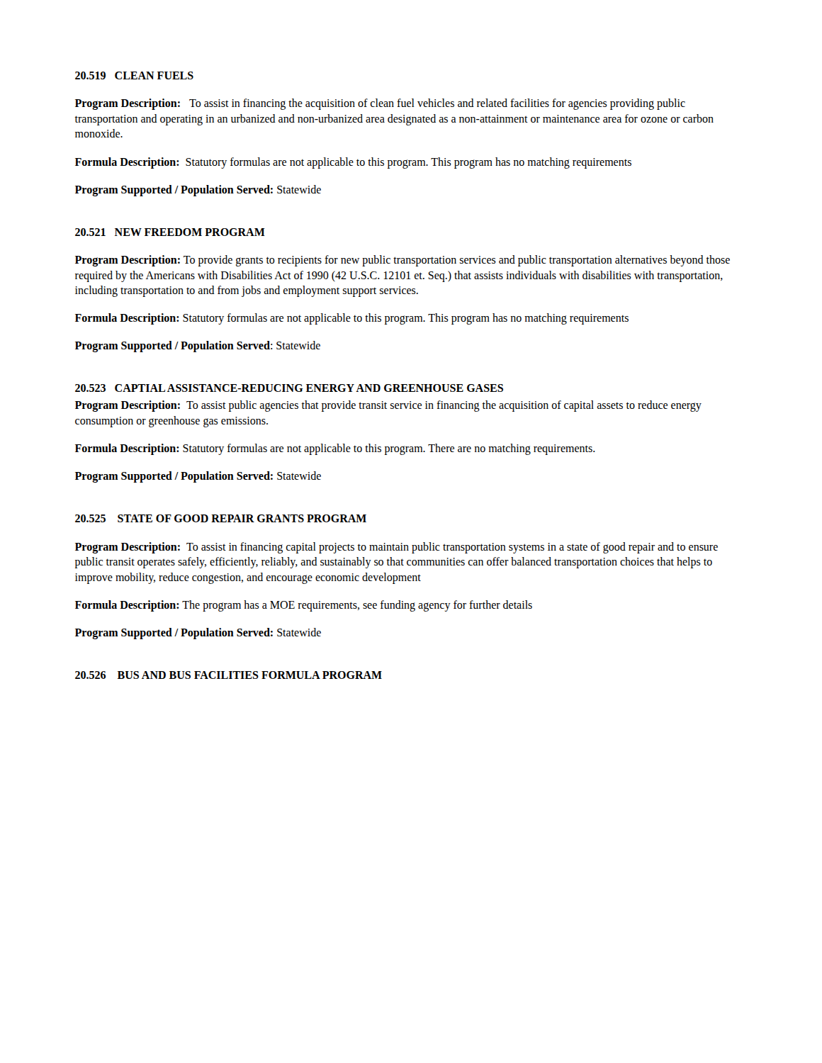20.519 CLEAN FUELS
Program Description: To assist in financing the acquisition of clean fuel vehicles and related facilities for agencies providing public transportation and operating in an urbanized and non-urbanized area designated as a non-attainment or maintenance area for ozone or carbon monoxide.
Formula Description: Statutory formulas are not applicable to this program. This program has no matching requirements
Program Supported / Population Served: Statewide
20.521 NEW FREEDOM PROGRAM
Program Description: To provide grants to recipients for new public transportation services and public transportation alternatives beyond those required by the Americans with Disabilities Act of 1990 (42 U.S.C. 12101 et. Seq.) that assists individuals with disabilities with transportation, including transportation to and from jobs and employment support services.
Formula Description: Statutory formulas are not applicable to this program. This program has no matching requirements
Program Supported / Population Served: Statewide
20.523 CAPTIAL ASSISTANCE-REDUCING ENERGY AND GREENHOUSE GASES
Program Description: To assist public agencies that provide transit service in financing the acquisition of capital assets to reduce energy consumption or greenhouse gas emissions.
Formula Description: Statutory formulas are not applicable to this program. There are no matching requirements.
Program Supported / Population Served: Statewide
20.525 STATE OF GOOD REPAIR GRANTS PROGRAM
Program Description: To assist in financing capital projects to maintain public transportation systems in a state of good repair and to ensure public transit operates safely, efficiently, reliably, and sustainably so that communities can offer balanced transportation choices that helps to improve mobility, reduce congestion, and encourage economic development
Formula Description: The program has a MOE requirements, see funding agency for further details
Program Supported / Population Served: Statewide
20.526 BUS AND BUS FACILITIES FORMULA PROGRAM